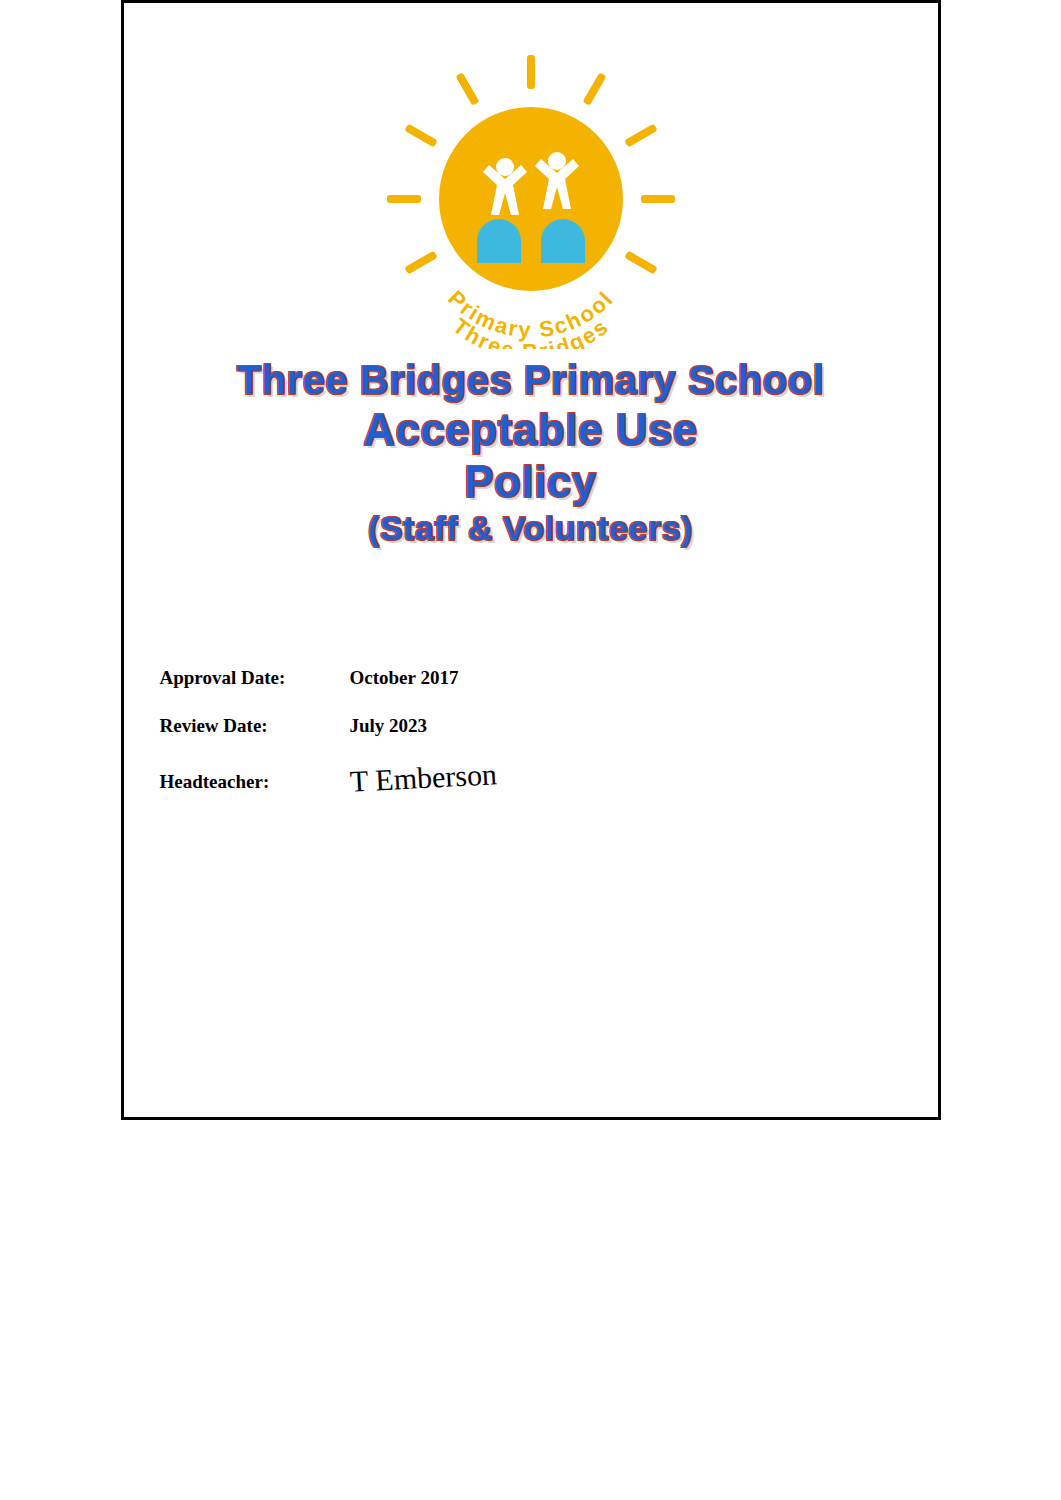Three Bridges Primary School
Three Bridges Primary School
Acceptable Use
Policy
(Staff & Volunteers)
Approval Date: October 2017
Review Date: July 2023
Headteacher: T Emberson